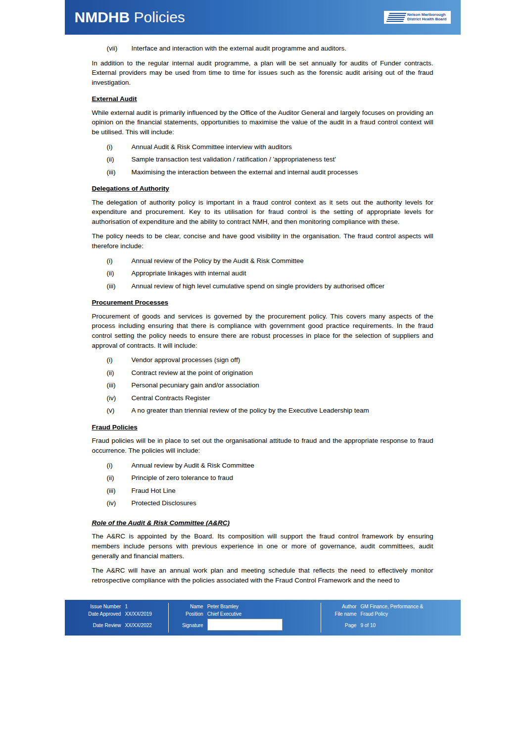NMDHB Policies
Nelson Marlborough
District Health Board
(vii) Interface and interaction with the external audit programme and auditors.
In addition to the regular internal audit programme, a plan will be set annually for audits of Funder contracts. External providers may be used from time to time for issues such as the forensic audit arising out of the fraud investigation.
External Audit
While external audit is primarily influenced by the Office of the Auditor General and largely focuses on providing an opinion on the financial statements, opportunities to maximise the value of the audit in a fraud control context will be utilised. This will include:
(i) Annual Audit & Risk Committee interview with auditors
(ii) Sample transaction test validation / ratification / 'appropriateness test'
(iii) Maximising the interaction between the external and internal audit processes
Delegations of Authority
The delegation of authority policy is important in a fraud control context as it sets out the authority levels for expenditure and procurement. Key to its utilisation for fraud control is the setting of appropriate levels for authorisation of expenditure and the ability to contract NMH, and then monitoring compliance with these.
The policy needs to be clear, concise and have good visibility in the organisation. The fraud control aspects will therefore include:
(i) Annual review of the Policy by the Audit & Risk Committee
(ii) Appropriate linkages with internal audit
(iii) Annual review of high level cumulative spend on single providers by authorised officer
Procurement Processes
Procurement of goods and services is governed by the procurement policy. This covers many aspects of the process including ensuring that there is compliance with government good practice requirements. In the fraud control setting the policy needs to ensure there are robust processes in place for the selection of suppliers and approval of contracts. It will include:
(i) Vendor approval processes (sign off)
(ii) Contract review at the point of origination
(iii) Personal pecuniary gain and/or association
(iv) Central Contracts Register
(v) A no greater than triennial review of the policy by the Executive Leadership team
Fraud Policies
Fraud policies will be in place to set out the organisational attitude to fraud and the appropriate response to fraud occurrence. The policies will include:
(i) Annual review by Audit & Risk Committee
(ii) Principle of zero tolerance to fraud
(iii) Fraud Hot Line
(iv) Protected Disclosures
Role of the Audit & Risk Committee (A&RC)
The A&RC is appointed by the Board. Its composition will support the fraud control framework by ensuring members include persons with previous experience in one or more of governance, audit committees, audit generally and financial matters.
The A&RC will have an annual work plan and meeting schedule that reflects the need to effectively monitor retrospective compliance with the policies associated with the Fraud Control Framework and the need to
| Issue Number | 1 | Name | Peter Bramley | Author | GM Finance, Performance & |
| Date Approved | XX/XX/2019 | Position | Chief Executive | File name | Fraud Policy |
| Date Review | XX/XX/2022 | Signature | | Page | 9 of 10 |